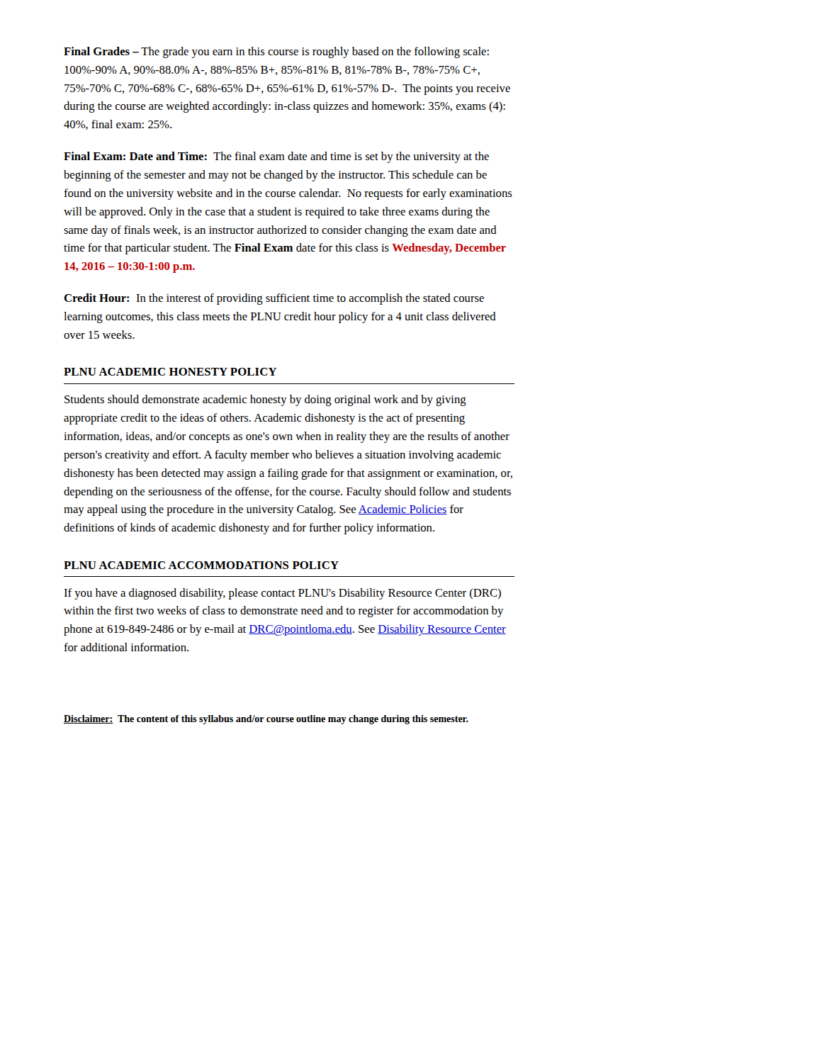Final Grades – The grade you earn in this course is roughly based on the following scale: 100%-90% A, 90%-88.0% A-, 88%-85% B+, 85%-81% B, 81%-78% B-, 78%-75% C+, 75%-70% C, 70%-68% C-, 68%-65% D+, 65%-61% D, 61%-57% D-. The points you receive during the course are weighted accordingly: in-class quizzes and homework: 35%, exams (4): 40%, final exam: 25%.
Final Exam: Date and Time: The final exam date and time is set by the university at the beginning of the semester and may not be changed by the instructor. This schedule can be found on the university website and in the course calendar. No requests for early examinations will be approved. Only in the case that a student is required to take three exams during the same day of finals week, is an instructor authorized to consider changing the exam date and time for that particular student. The Final Exam date for this class is Wednesday, December 14, 2016 – 10:30-1:00 p.m.
Credit Hour: In the interest of providing sufficient time to accomplish the stated course learning outcomes, this class meets the PLNU credit hour policy for a 4 unit class delivered over 15 weeks.
PLNU ACADEMIC HONESTY POLICY
Students should demonstrate academic honesty by doing original work and by giving appropriate credit to the ideas of others. Academic dishonesty is the act of presenting information, ideas, and/or concepts as one's own when in reality they are the results of another person's creativity and effort. A faculty member who believes a situation involving academic dishonesty has been detected may assign a failing grade for that assignment or examination, or, depending on the seriousness of the offense, for the course. Faculty should follow and students may appeal using the procedure in the university Catalog. See Academic Policies for definitions of kinds of academic dishonesty and for further policy information.
PLNU ACADEMIC ACCOMMODATIONS POLICY
If you have a diagnosed disability, please contact PLNU's Disability Resource Center (DRC) within the first two weeks of class to demonstrate need and to register for accommodation by phone at 619-849-2486 or by e-mail at DRC@pointloma.edu. See Disability Resource Center for additional information.
Disclaimer: The content of this syllabus and/or course outline may change during this semester.